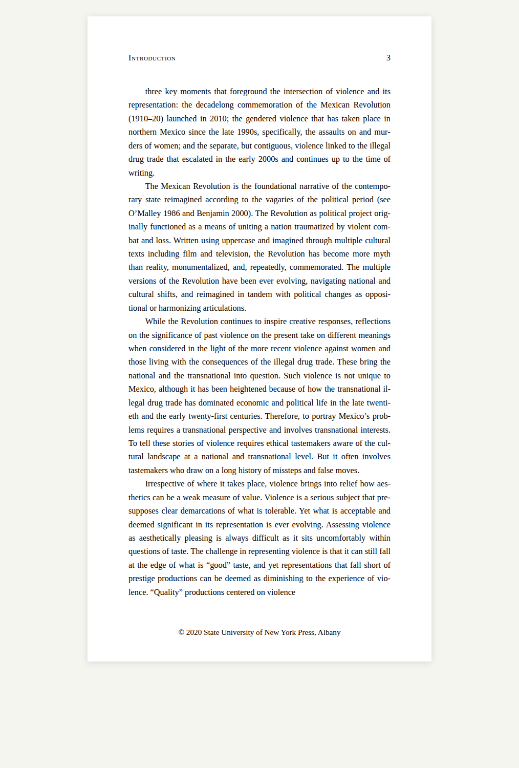Introduction 3
three key moments that foreground the intersection of violence and its representation: the decadelong commemoration of the Mexican Revolution (1910–20) launched in 2010; the gendered violence that has taken place in northern Mexico since the late 1990s, specifically, the assaults on and murders of women; and the separate, but contiguous, violence linked to the illegal drug trade that escalated in the early 2000s and continues up to the time of writing.
The Mexican Revolution is the foundational narrative of the contemporary state reimagined according to the vagaries of the political period (see O’Malley 1986 and Benjamin 2000). The Revolution as political project originally functioned as a means of uniting a nation traumatized by violent combat and loss. Written using uppercase and imagined through multiple cultural texts including film and television, the Revolution has become more myth than reality, monumentalized, and, repeatedly, commemorated. The multiple versions of the Revolution have been ever evolving, navigating national and cultural shifts, and reimagined in tandem with political changes as oppositional or harmonizing articulations.
While the Revolution continues to inspire creative responses, reflections on the significance of past violence on the present take on different meanings when considered in the light of the more recent violence against women and those living with the consequences of the illegal drug trade. These bring the national and the transnational into question. Such violence is not unique to Mexico, although it has been heightened because of how the transnational illegal drug trade has dominated economic and political life in the late twentieth and the early twenty-first centuries. Therefore, to portray Mexico’s problems requires a transnational perspective and involves transnational interests. To tell these stories of violence requires ethical tastemakers aware of the cultural landscape at a national and transnational level. But it often involves tastemakers who draw on a long history of missteps and false moves.
Irrespective of where it takes place, violence brings into relief how aesthetics can be a weak measure of value. Violence is a serious subject that presupposes clear demarcations of what is tolerable. Yet what is acceptable and deemed significant in its representation is ever evolving. Assessing violence as aesthetically pleasing is always difficult as it sits uncomfortably within questions of taste. The challenge in representing violence is that it can still fall at the edge of what is “good” taste, and yet representations that fall short of prestige productions can be deemed as diminishing to the experience of violence. “Quality” productions centered on violence
© 2020 State University of New York Press, Albany